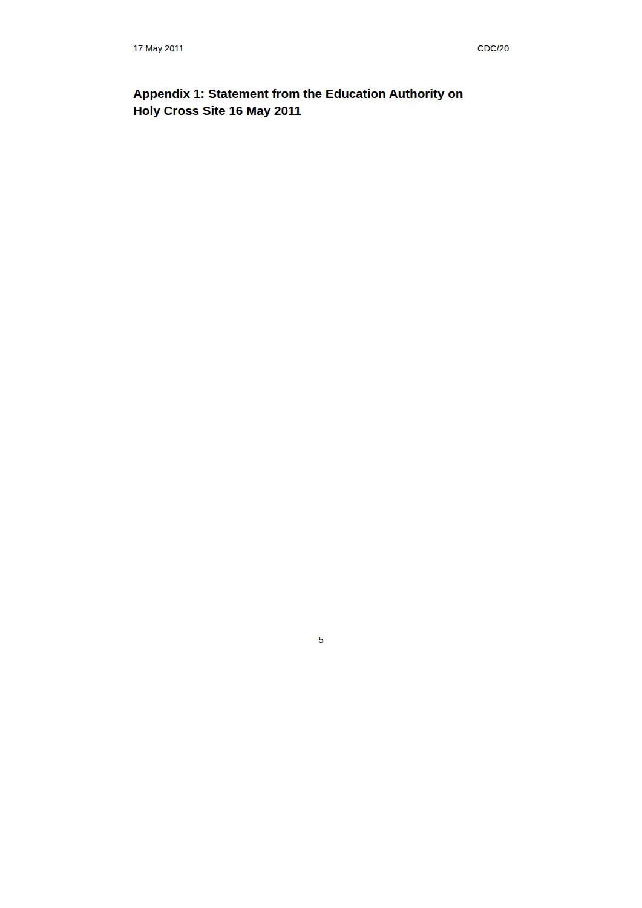17 May 2011
CDC/20
Appendix 1: Statement from the Education Authority on Holy Cross Site 16 May 2011
5